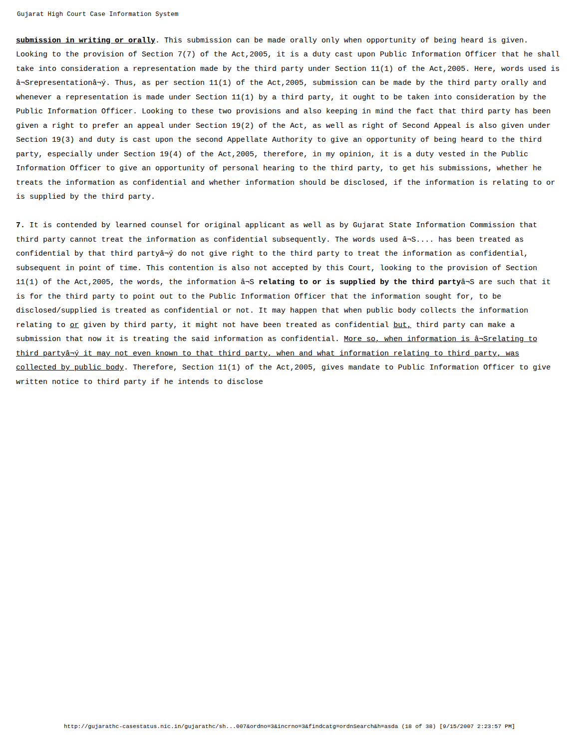Gujarat High Court Case Information System
submission in writing or orally. This submission can be made orally only when opportunity of being heard is given. Looking to the provision of Section 7(7) of the Act,2005, it is a duty cast upon Public Information Officer that he shall take into consideration a representation made by the third party under Section 11(1) of the Act,2005. Here, words used is â¬Srepresentationâ¬ý. Thus, as per section 11(1) of the Act,2005, submission can be made by the third party orally and whenever a representation is made under Section 11(1) by a third party, it ought to be taken into consideration by the Public Information Officer. Looking to these two provisions and also keeping in mind the fact that third party has been given a right to prefer an appeal under Section 19(2) of the Act, as well as right of Second Appeal is also given under Section 19(3) and duty is cast upon the second Appellate Authority to give an opportunity of being heard to the third party, especially under Section 19(4) of the Act,2005, therefore, in my opinion, it is a duty vested in the Public Information Officer to give an opportunity of personal hearing to the third party, to get his submissions, whether he treats the information as confidential and whether information should be disclosed, if the information is relating to or is supplied by the third party.
7. It is contended by learned counsel for original applicant as well as by Gujarat State Information Commission that third party cannot treat the information as confidential subsequently. The words used â¬S.... has been treated as confidential by that third partyâ¬ý do not give right to the third party to treat the information as confidential, subsequent in point of time. This contention is also not accepted by this Court, looking to the provision of Section 11(1) of the Act,2005, the words, the information â¬S relating to or is supplied by the third partyâ¬S are such that it is for the third party to point out to the Public Information Officer that the information sought for, to be disclosed/supplied is treated as confidential or not. It may happen that when public body collects the information relating to or given by third party, it might not have been treated as confidential but, third party can make a submission that now it is treating the said information as confidential. More so, when information is â¬Srelating to third partyâ¬ý it may not even known to that third party, when and what information relating to third party, was collected by public body. Therefore, Section 11(1) of the Act,2005, gives mandate to Public Information Officer to give written notice to third party if he intends to disclose
http://gujarathc-casestatus.nic.in/gujarathc/sh...007&ordno=3&incrno=3&findcatg=ordnSearch&h=asda (18 of 38) [9/15/2007 2:23:57 PM]